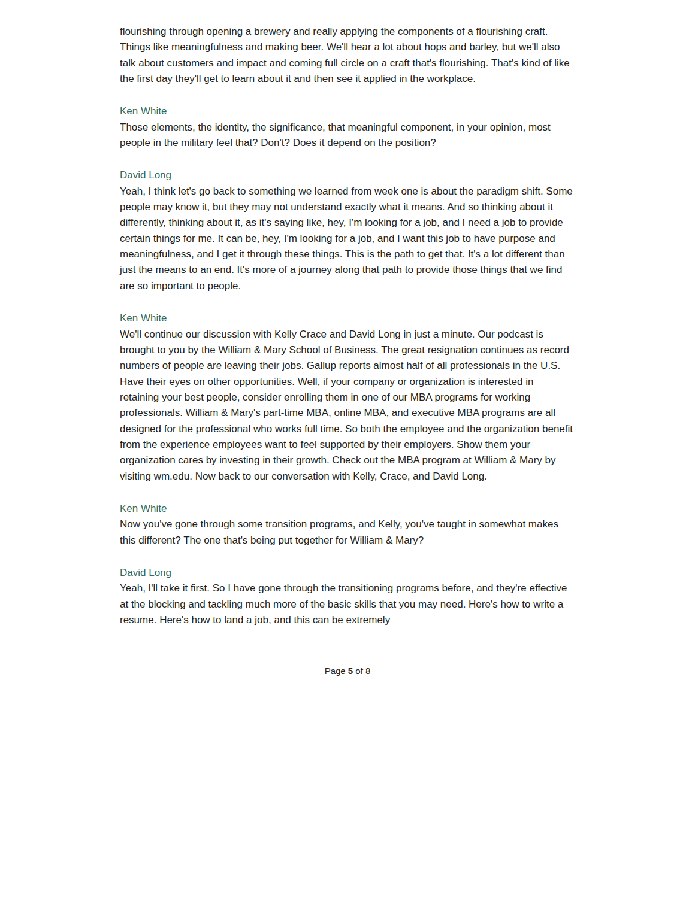flourishing through opening a brewery and really applying the components of a flourishing craft. Things like meaningfulness and making beer. We'll hear a lot about hops and barley, but we'll also talk about customers and impact and coming full circle on a craft that's flourishing. That's kind of like the first day they'll get to learn about it and then see it applied in the workplace.
Ken White
Those elements, the identity, the significance, that meaningful component, in your opinion, most people in the military feel that? Don't? Does it depend on the position?
David Long
Yeah, I think let's go back to something we learned from week one is about the paradigm shift. Some people may know it, but they may not understand exactly what it means. And so thinking about it differently, thinking about it, as it's saying like, hey, I'm looking for a job, and I need a job to provide certain things for me. It can be, hey, I'm looking for a job, and I want this job to have purpose and meaningfulness, and I get it through these things. This is the path to get that. It's a lot different than just the means to an end. It's more of a journey along that path to provide those things that we find are so important to people.
Ken White
We'll continue our discussion with Kelly Crace and David Long in just a minute. Our podcast is brought to you by the William & Mary School of Business. The great resignation continues as record numbers of people are leaving their jobs. Gallup reports almost half of all professionals in the U.S. Have their eyes on other opportunities. Well, if your company or organization is interested in retaining your best people, consider enrolling them in one of our MBA programs for working professionals. William & Mary's part-time MBA, online MBA, and executive MBA programs are all designed for the professional who works full time. So both the employee and the organization benefit from the experience employees want to feel supported by their employers. Show them your organization cares by investing in their growth. Check out the MBA program at William & Mary by visiting wm.edu. Now back to our conversation with Kelly, Crace, and David Long.
Ken White
Now you've gone through some transition programs, and Kelly, you've taught in somewhat makes this different? The one that's being put together for William & Mary?
David Long
Yeah, I'll take it first. So I have gone through the transitioning programs before, and they're effective at the blocking and tackling much more of the basic skills that you may need. Here's how to write a resume. Here's how to land a job, and this can be extremely
Page 5 of 8